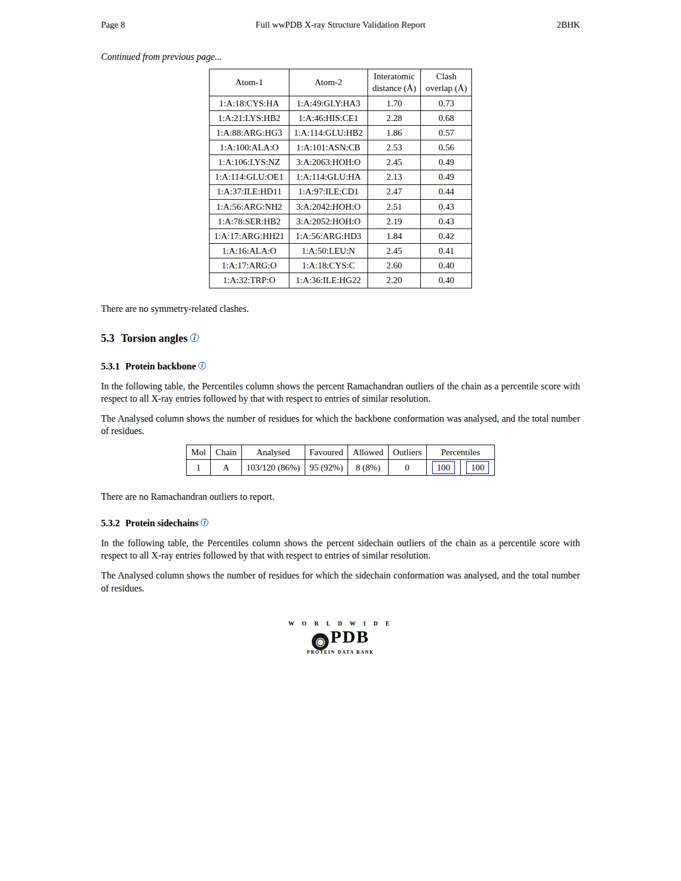Page 8
Full wwPDB X-ray Structure Validation Report
2BHK
Continued from previous page...
| Atom-1 | Atom-2 | Interatomic distance (Å) | Clash overlap (Å) |
| --- | --- | --- | --- |
| 1:A:18:CYS:HA | 1:A:49:GLY:HA3 | 1.70 | 0.73 |
| 1:A:21:LYS:HB2 | 1:A:46:HIS:CE1 | 2.28 | 0.68 |
| 1:A:88:ARG:HG3 | 1:A:114:GLU:HB2 | 1.86 | 0.57 |
| 1:A:100:ALA:O | 1:A:101:ASN:CB | 2.53 | 0.56 |
| 1:A:106:LYS:NZ | 3:A:2063:HOH:O | 2.45 | 0.49 |
| 1:A:114:GLU:OE1 | 1:A:114:GLU:HA | 2.13 | 0.49 |
| 1:A:37:ILE:HD11 | 1:A:97:ILE:CD1 | 2.47 | 0.44 |
| 1:A:56:ARG:NH2 | 3:A:2042:HOH:O | 2.51 | 0.43 |
| 1:A:78:SER:HB2 | 3:A:2052:HOH:O | 2.19 | 0.43 |
| 1:A:17:ARG:HH21 | 1:A:56:ARG:HD3 | 1.84 | 0.42 |
| 1:A:16:ALA:O | 1:A:50:LEU:N | 2.45 | 0.41 |
| 1:A:17:ARG:O | 1:A:18:CYS:C | 2.60 | 0.40 |
| 1:A:32:TRP:O | 1:A:36:ILE:HG22 | 2.20 | 0.40 |
There are no symmetry-related clashes.
5.3 Torsion anglesi
5.3.1 Protein backbonei
In the following table, the Percentiles column shows the percent Ramachandran outliers of the chain as a percentile score with respect to all X-ray entries followed by that with respect to entries of similar resolution.
The Analysed column shows the number of residues for which the backbone conformation was analysed, and the total number of residues.
| Mol | Chain | Analysed | Favoured | Allowed | Outliers | Percentiles |
| --- | --- | --- | --- | --- | --- | --- |
| 1 | A | 103/120 (86%) | 95 (92%) | 8 (8%) | 0 | 100 | 100 |
There are no Ramachandran outliers to report.
5.3.2 Protein sidechainsi
In the following table, the Percentiles column shows the percent sidechain outliers of the chain as a percentile score with respect to all X-ray entries followed by that with respect to entries of similar resolution.
The Analysed column shows the number of residues for which the sidechain conformation was analysed, and the total number of residues.
W O R L D W I D E
◉PDB
PROTEIN DATA BANK